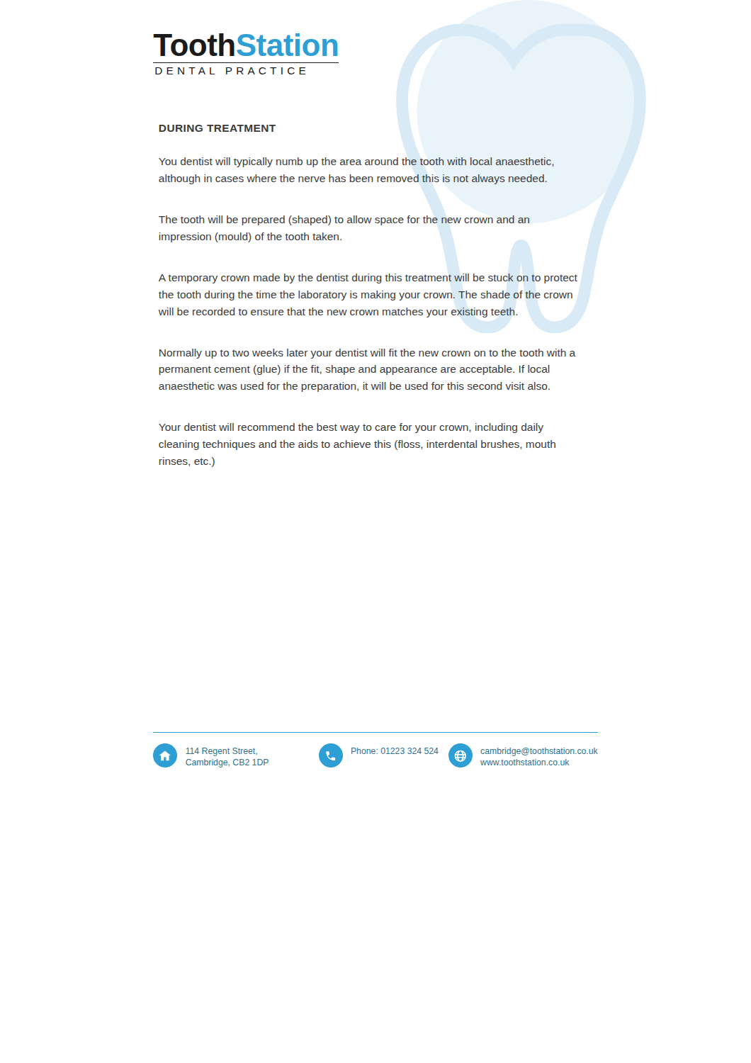Tooth Station
DENTAL PRACTICE
During Treatment
You dentist will typically numb up the area around the tooth with local anaesthetic, although in cases where the nerve has been removed this is not always needed.
The tooth will be prepared (shaped) to allow space for the new crown and an impression (mould) of the tooth taken.
A temporary crown made by the dentist during this treatment will be stuck on to protect the tooth during the time the laboratory is making your crown. The shade of the crown will be recorded to ensure that the new crown matches your existing teeth.
Normally up to two weeks later your dentist will fit the new crown on to the tooth with a permanent cement (glue) if the fit, shape and appearance are acceptable. If local anaesthetic was used for the preparation, it will be used for this second visit also.
Your dentist will recommend the best way to care for your crown, including daily cleaning techniques and the aids to achieve this (floss, interdental brushes, mouth rinses, etc.)
114 Regent Street,
Cambridge, CB2 1DP
Phone: 01223 324 524
cambridge@toothstation.co.uk
www.toothstation.co.uk